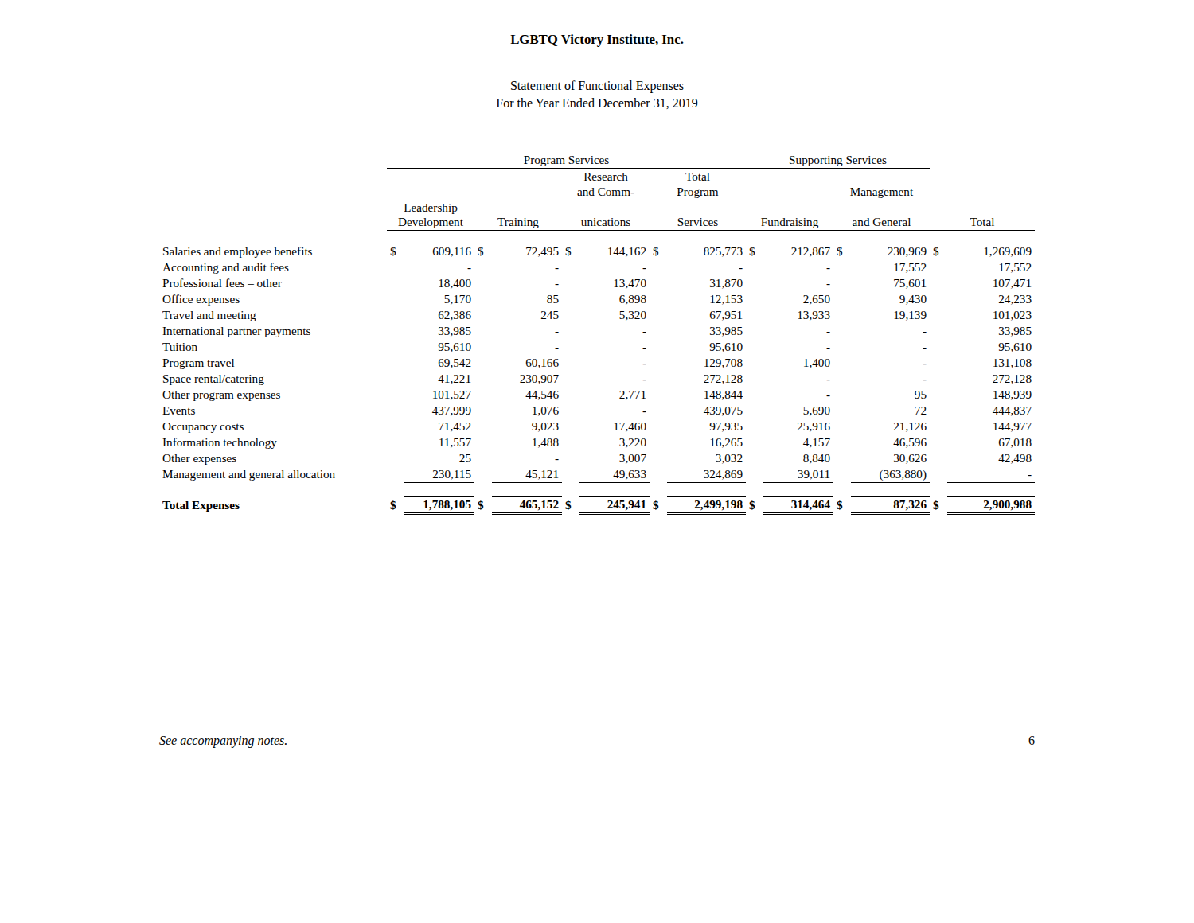LGBTQ Victory Institute, Inc.
Statement of Functional Expenses
For the Year Ended December 31, 2019
| | Program Services | Supporting Services | |
| --- | --- | --- | --- |
| | | | Research and Comm- | Total Program | | Management | |
| | Leadership Development | Training | unications | Services | Fundraising | and General | Total |
| Salaries and employee benefits | $ | 609,116 | $ | 72,495 | $ | 144,162 | $ | 825,773 | $ | 212,867 | $ | 230,969 | $ | 1,269,609 |
| Accounting and audit fees | | - | | - | | - | | - | | - | | 17,552 | | 17,552 |
| Professional fees – other | | 18,400 | | - | | 13,470 | | 31,870 | | - | | 75,601 | | 107,471 |
| Office expenses | | 5,170 | | 85 | | 6,898 | | 12,153 | | 2,650 | | 9,430 | | 24,233 |
| Travel and meeting | | 62,386 | | 245 | | 5,320 | | 67,951 | | 13,933 | | 19,139 | | 101,023 |
| International partner payments | | 33,985 | | - | | - | | 33,985 | | - | | - | | 33,985 |
| Tuition | | 95,610 | | - | | - | | 95,610 | | - | | - | | 95,610 |
| Program travel | | 69,542 | | 60,166 | | - | | 129,708 | | 1,400 | | - | | 131,108 |
| Space rental/catering | | 41,221 | | 230,907 | | - | | 272,128 | | - | | - | | 272,128 |
| Other program expenses | | 101,527 | | 44,546 | | 2,771 | | 148,844 | | - | | 95 | | 148,939 |
| Events | | 437,999 | | 1,076 | | - | | 439,075 | | 5,690 | | 72 | | 444,837 |
| Occupancy costs | | 71,452 | | 9,023 | | 17,460 | | 97,935 | | 25,916 | | 21,126 | | 144,977 |
| Information technology | | 11,557 | | 1,488 | | 3,220 | | 16,265 | | 4,157 | | 46,596 | | 67,018 |
| Other expenses | | 25 | | - | | 3,007 | | 3,032 | | 8,840 | | 30,626 | | 42,498 |
| Management and general allocation | | 230,115 | | 45,121 | | 49,633 | | 324,869 | | 39,011 | | (363,880) | | - |
| Total Expenses | $ | 1,788,105 | $ | 465,152 | $ | 245,941 | $ | 2,499,198 | $ | 314,464 | $ | 87,326 | $ | 2,900,988 |
See accompanying notes. 6